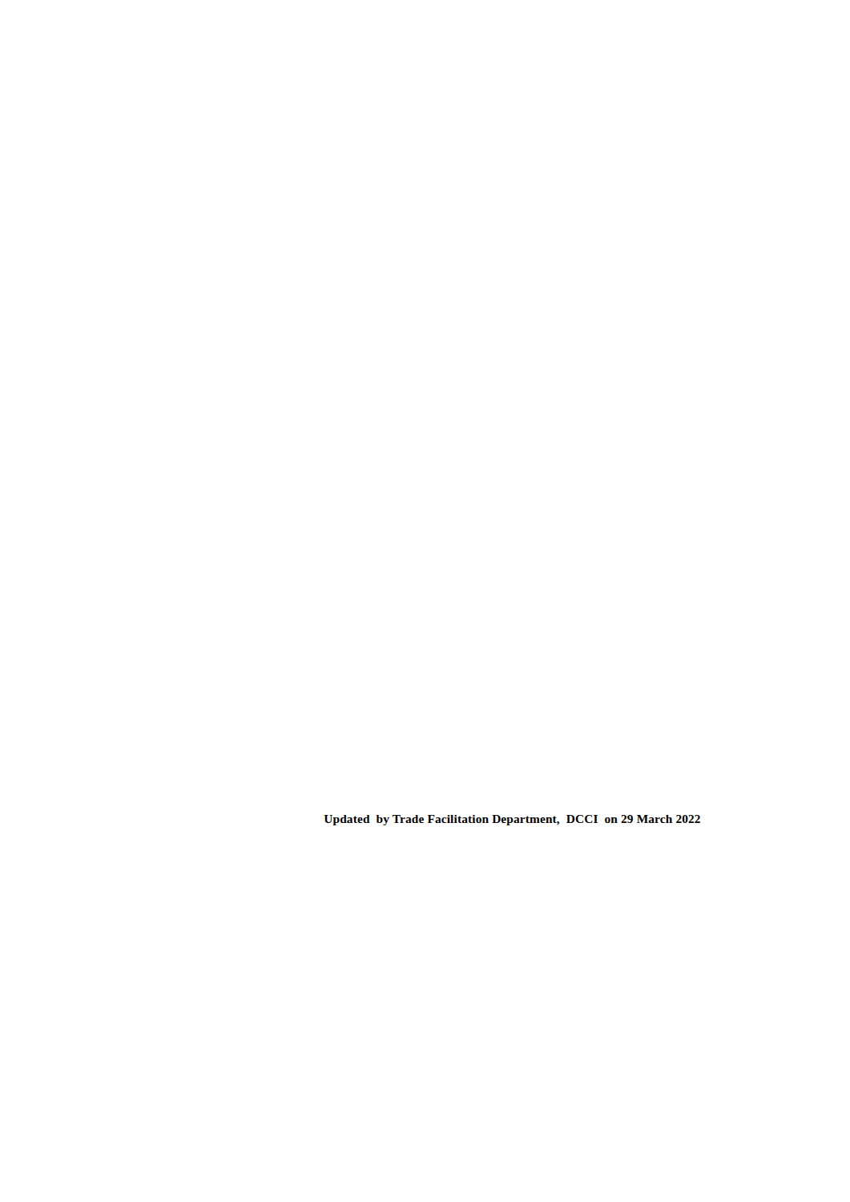Updated by Trade Facilitation Department, DCCI on 29 March 2022